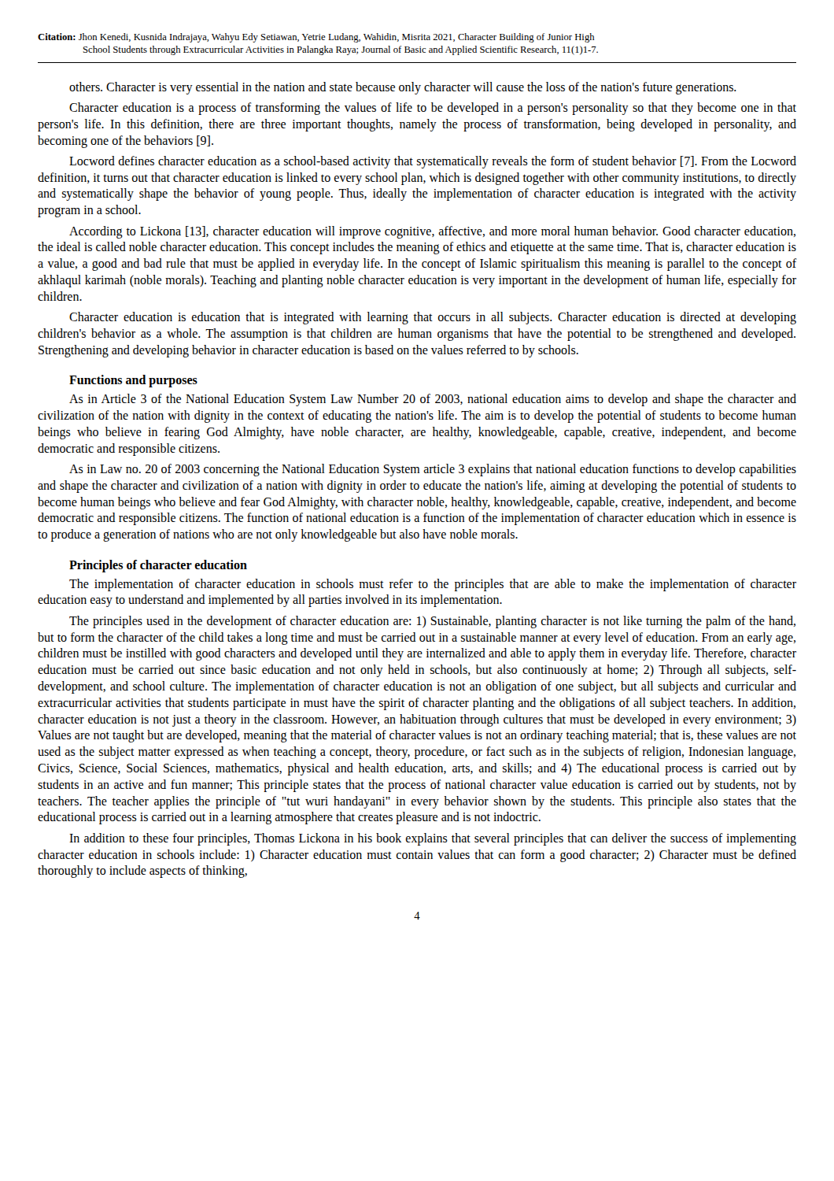Citation: Jhon Kenedi, Kusnida Indrajaya, Wahyu Edy Setiawan, Yetrie Ludang, Wahidin, Misrita 2021, Character Building of Junior High School Students through Extracurricular Activities in Palangka Raya; Journal of Basic and Applied Scientific Research, 11(1)1-7.
others. Character is very essential in the nation and state because only character will cause the loss of the nation's future generations.
Character education is a process of transforming the values of life to be developed in a person's personality so that they become one in that person's life. In this definition, there are three important thoughts, namely the process of transformation, being developed in personality, and becoming one of the behaviors [9].
Locword defines character education as a school-based activity that systematically reveals the form of student behavior [7]. From the Locword definition, it turns out that character education is linked to every school plan, which is designed together with other community institutions, to directly and systematically shape the behavior of young people. Thus, ideally the implementation of character education is integrated with the activity program in a school.
According to Lickona [13], character education will improve cognitive, affective, and more moral human behavior. Good character education, the ideal is called noble character education. This concept includes the meaning of ethics and etiquette at the same time. That is, character education is a value, a good and bad rule that must be applied in everyday life. In the concept of Islamic spiritualism this meaning is parallel to the concept of akhlaqul karimah (noble morals). Teaching and planting noble character education is very important in the development of human life, especially for children.
Character education is education that is integrated with learning that occurs in all subjects. Character education is directed at developing children's behavior as a whole. The assumption is that children are human organisms that have the potential to be strengthened and developed. Strengthening and developing behavior in character education is based on the values referred to by schools.
Functions and purposes
As in Article 3 of the National Education System Law Number 20 of 2003, national education aims to develop and shape the character and civilization of the nation with dignity in the context of educating the nation's life. The aim is to develop the potential of students to become human beings who believe in fearing God Almighty, have noble character, are healthy, knowledgeable, capable, creative, independent, and become democratic and responsible citizens.
As in Law no. 20 of 2003 concerning the National Education System article 3 explains that national education functions to develop capabilities and shape the character and civilization of a nation with dignity in order to educate the nation's life, aiming at developing the potential of students to become human beings who believe and fear God Almighty, with character noble, healthy, knowledgeable, capable, creative, independent, and become democratic and responsible citizens. The function of national education is a function of the implementation of character education which in essence is to produce a generation of nations who are not only knowledgeable but also have noble morals.
Principles of character education
The implementation of character education in schools must refer to the principles that are able to make the implementation of character education easy to understand and implemented by all parties involved in its implementation.
The principles used in the development of character education are: 1) Sustainable, planting character is not like turning the palm of the hand, but to form the character of the child takes a long time and must be carried out in a sustainable manner at every level of education. From an early age, children must be instilled with good characters and developed until they are internalized and able to apply them in everyday life. Therefore, character education must be carried out since basic education and not only held in schools, but also continuously at home; 2) Through all subjects, self-development, and school culture. The implementation of character education is not an obligation of one subject, but all subjects and curricular and extracurricular activities that students participate in must have the spirit of character planting and the obligations of all subject teachers. In addition, character education is not just a theory in the classroom. However, an habituation through cultures that must be developed in every environment; 3) Values are not taught but are developed, meaning that the material of character values is not an ordinary teaching material; that is, these values are not used as the subject matter expressed as when teaching a concept, theory, procedure, or fact such as in the subjects of religion, Indonesian language, Civics, Science, Social Sciences, mathematics, physical and health education, arts, and skills; and 4) The educational process is carried out by students in an active and fun manner; This principle states that the process of national character value education is carried out by students, not by teachers. The teacher applies the principle of "tut wuri handayani" in every behavior shown by the students. This principle also states that the educational process is carried out in a learning atmosphere that creates pleasure and is not indoctric.
In addition to these four principles, Thomas Lickona in his book explains that several principles that can deliver the success of implementing character education in schools include: 1) Character education must contain values that can form a good character; 2) Character must be defined thoroughly to include aspects of thinking,
4